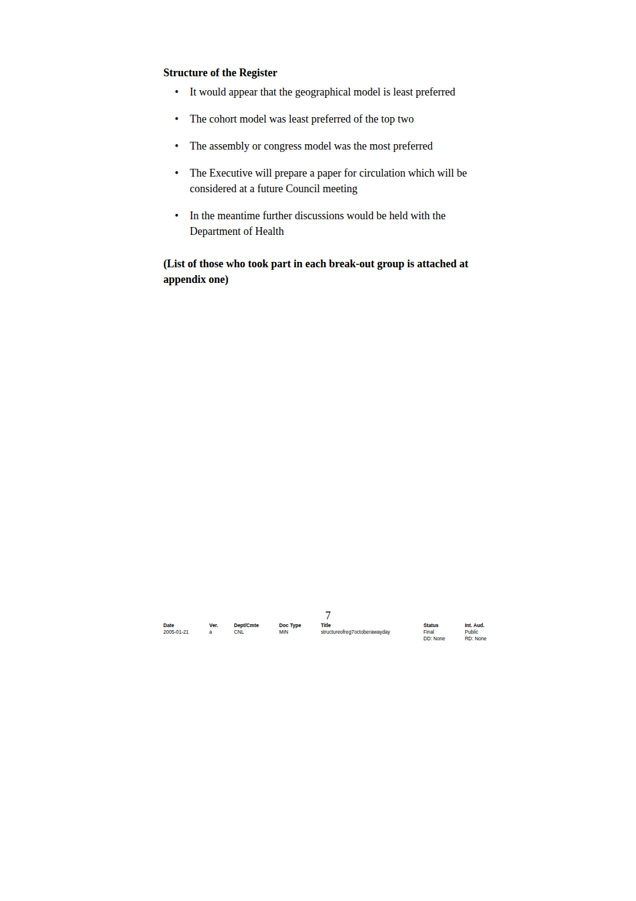Structure of the Register
It would appear that the geographical model is least preferred
The cohort model was least preferred of the top two
The assembly or congress model was the most preferred
The Executive will prepare a paper for circulation which will be considered at a future Council meeting
In the meantime further discussions would be held with the Department of Health
(List of those who took part in each break-out group is attached at appendix one)
7
| Date | Ver. | Dept/Cmte | Doc Type | Title | Status | Int. Aud. |
| 2005-01-21 | a | CNL | MIN | structureofreg7octoberawayday | Final | Public |
| | | | | | DD: None | RD: None |